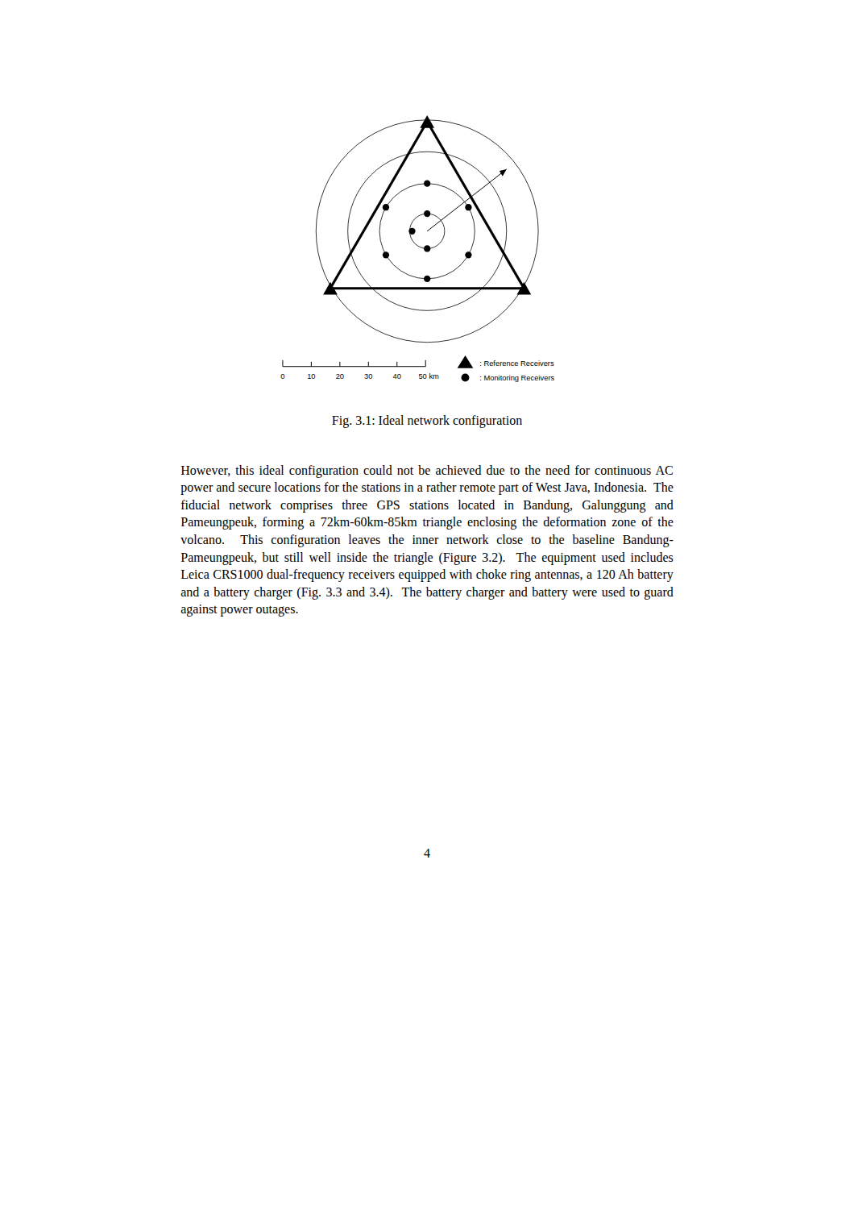0 10 20 30 40 50 km : Reference Receivers : Monitoring Receivers
Fig. 3.1: Ideal network configuration
However, this ideal configuration could not be achieved due to the need for continuous AC power and secure locations for the stations in a rather remote part of West Java, Indonesia. The fiducial network comprises three GPS stations located in Bandung, Galunggung and Pameungpeuk, forming a 72km-60km-85km triangle enclosing the deformation zone of the volcano. This configuration leaves the inner network close to the baseline Bandung-Pameungpeuk, but still well inside the triangle (Figure 3.2). The equipment used includes Leica CRS1000 dual-frequency receivers equipped with choke ring antennas, a 120 Ah battery and a battery charger (Fig. 3.3 and 3.4). The battery charger and battery were used to guard against power outages.
4